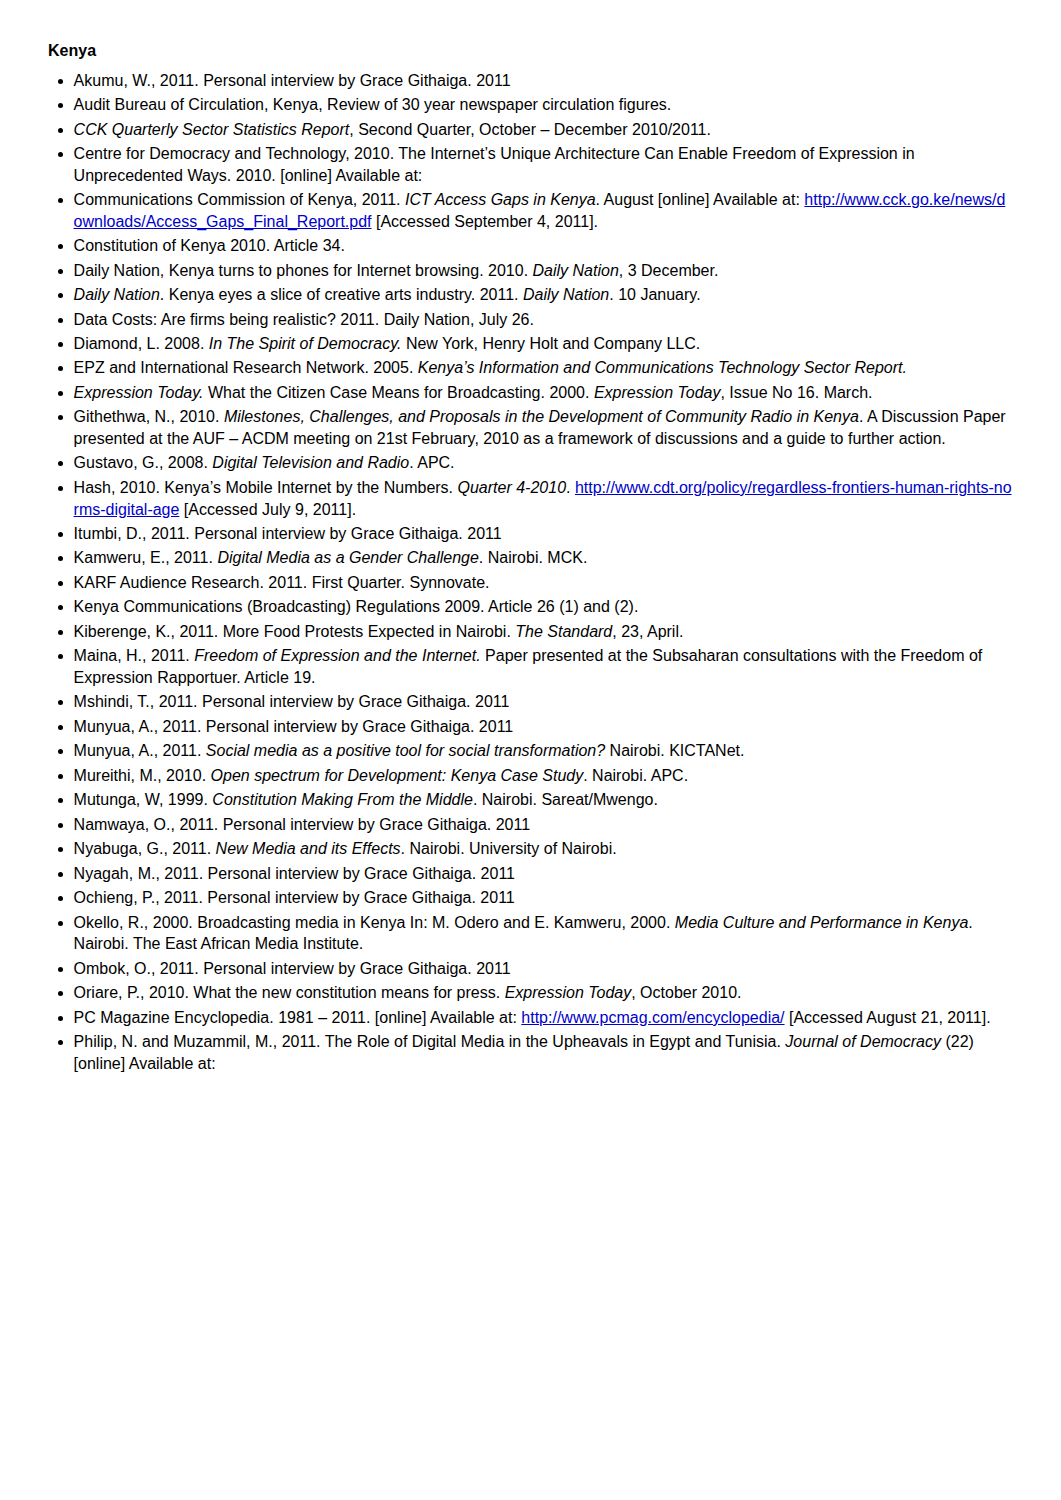Kenya
Akumu, W., 2011. Personal interview by Grace Githaiga. 2011
Audit Bureau of Circulation, Kenya, Review of 30 year newspaper circulation figures.
CCK Quarterly Sector Statistics Report, Second Quarter, October – December 2010/2011.
Centre for Democracy and Technology, 2010. The Internet’s Unique Architecture Can Enable Freedom of Expression in Unprecedented Ways. 2010. [online] Available at:
Communications Commission of Kenya, 2011. ICT Access Gaps in Kenya. August [online] Available at: http://www.cck.go.ke/news/downloads/Access_Gaps_Final_Report.pdf [Accessed September 4, 2011].
Constitution of Kenya 2010. Article 34.
Daily Nation, Kenya turns to phones for Internet browsing. 2010. Daily Nation, 3 December.
Daily Nation. Kenya eyes a slice of creative arts industry. 2011. Daily Nation. 10 January.
Data Costs: Are firms being realistic? 2011. Daily Nation, July 26.
Diamond, L. 2008. In The Spirit of Democracy. New York, Henry Holt and Company LLC.
EPZ and International Research Network. 2005. Kenya’s Information and Communications Technology Sector Report.
Expression Today. What the Citizen Case Means for Broadcasting. 2000. Expression Today, Issue No 16. March.
Githethwa, N., 2010. Milestones, Challenges, and Proposals in the Development of Community Radio in Kenya. A Discussion Paper presented at the AUF – ACDM meeting on 21st February, 2010 as a framework of discussions and a guide to further action.
Gustavo, G., 2008. Digital Television and Radio. APC.
Hash, 2010. Kenya’s Mobile Internet by the Numbers. Quarter 4-2010. http://www.cdt.org/policy/regardless-frontiers-human-rights-norms-digital-age [Accessed July 9, 2011].
Itumbi, D., 2011. Personal interview by Grace Githaiga. 2011
Kamweru, E., 2011. Digital Media as a Gender Challenge. Nairobi. MCK.
KARF Audience Research. 2011. First Quarter. Synnovate.
Kenya Communications (Broadcasting) Regulations 2009. Article 26 (1) and (2).
Kiberenge, K., 2011. More Food Protests Expected in Nairobi. The Standard, 23, April.
Maina, H., 2011. Freedom of Expression and the Internet. Paper presented at the Subsaharan consultations with the Freedom of Expression Rapportuer. Article 19.
Mshindi, T., 2011. Personal interview by Grace Githaiga. 2011
Munyua, A., 2011. Personal interview by Grace Githaiga. 2011
Munyua, A., 2011. Social media as a positive tool for social transformation? Nairobi. KICTANet.
Mureithi, M., 2010. Open spectrum for Development: Kenya Case Study. Nairobi. APC.
Mutunga, W, 1999. Constitution Making From the Middle. Nairobi. Sareat/Mwengo.
Namwaya, O., 2011. Personal interview by Grace Githaiga. 2011
Nyabuga, G., 2011. New Media and its Effects. Nairobi. University of Nairobi.
Nyagah, M., 2011. Personal interview by Grace Githaiga. 2011
Ochieng, P., 2011. Personal interview by Grace Githaiga. 2011
Okello, R., 2000. Broadcasting media in Kenya In: M. Odero and E. Kamweru, 2000. Media Culture and Performance in Kenya. Nairobi. The East African Media Institute.
Ombok, O., 2011. Personal interview by Grace Githaiga. 2011
Oriare, P., 2010. What the new constitution means for press. Expression Today, October 2010.
PC Magazine Encyclopedia. 1981 – 2011. [online] Available at: http://www.pcmag.com/encyclopedia/ [Accessed August 21, 2011].
Philip, N. and Muzammil, M., 2011. The Role of Digital Media in the Upheavals in Egypt and Tunisia. Journal of Democracy (22) [online] Available at: